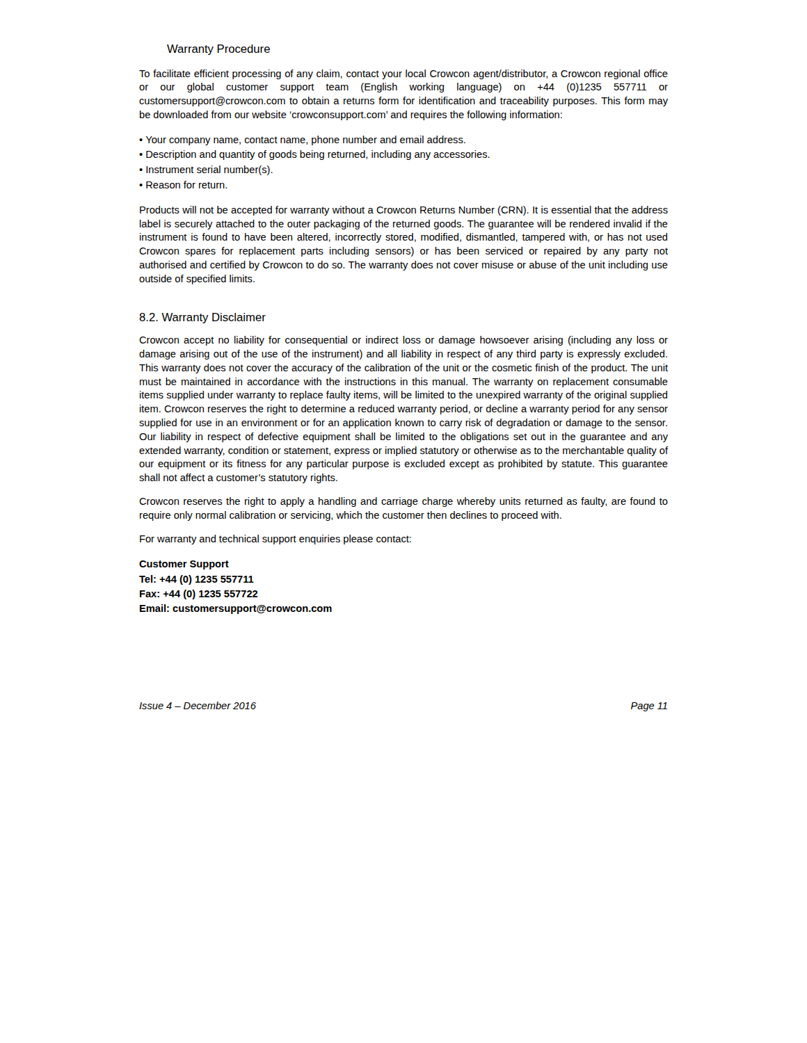Warranty Procedure
To facilitate efficient processing of any claim, contact your local Crowcon agent/distributor, a Crowcon regional office or our global customer support team (English working language) on +44 (0)1235 557711 or customersupport@crowcon.com to obtain a returns form for identification and traceability purposes. This form may be downloaded from our website ‘crowconsupport.com’ and requires the following information:
Your company name, contact name, phone number and email address.
Description and quantity of goods being returned, including any accessories.
Instrument serial number(s).
Reason for return.
Products will not be accepted for warranty without a Crowcon Returns Number (CRN). It is essential that the address label is securely attached to the outer packaging of the returned goods. The guarantee will be rendered invalid if the instrument is found to have been altered, incorrectly stored, modified, dismantled, tampered with, or has not used Crowcon spares for replacement parts including sensors) or has been serviced or repaired by any party not authorised and certified by Crowcon to do so. The warranty does not cover misuse or abuse of the unit including use outside of specified limits.
8.2. Warranty Disclaimer
Crowcon accept no liability for consequential or indirect loss or damage howsoever arising (including any loss or damage arising out of the use of the instrument) and all liability in respect of any third party is expressly excluded. This warranty does not cover the accuracy of the calibration of the unit or the cosmetic finish of the product. The unit must be maintained in accordance with the instructions in this manual. The warranty on replacement consumable items supplied under warranty to replace faulty items, will be limited to the unexpired warranty of the original supplied item. Crowcon reserves the right to determine a reduced warranty period, or decline a warranty period for any sensor supplied for use in an environment or for an application known to carry risk of degradation or damage to the sensor. Our liability in respect of defective equipment shall be limited to the obligations set out in the guarantee and any extended warranty, condition or statement, express or implied statutory or otherwise as to the merchantable quality of our equipment or its fitness for any particular purpose is excluded except as prohibited by statute. This guarantee shall not affect a customer’s statutory rights.
Crowcon reserves the right to apply a handling and carriage charge whereby units returned as faulty, are found to require only normal calibration or servicing, which the customer then declines to proceed with.
For warranty and technical support enquiries please contact:
Customer Support
Tel: +44 (0) 1235 557711
Fax: +44 (0) 1235 557722
Email: customersupport@crowcon.com
Issue 4 – December 2016
Page 11